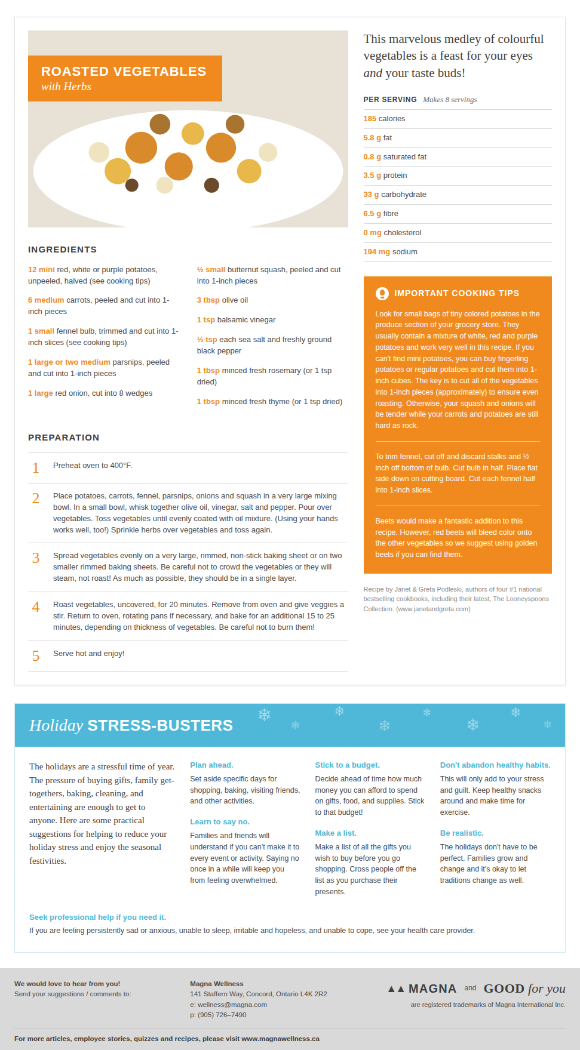Roasted Vegetables with Herbs
Ingredients
12 mini red, white or purple potatoes, unpeeled, halved (see cooking tips)
6 medium carrots, peeled and cut into 1-inch pieces
1 small fennel bulb, trimmed and cut into 1-inch slices (see cooking tips)
1 large or two medium parsnips, peeled and cut into 1-inch pieces
1 large red onion, cut into 8 wedges
½ small butternut squash, peeled and cut into 1-inch pieces
3 tbsp olive oil
1 tsp balsamic vinegar
½ tsp each sea salt and freshly ground black pepper
1 tbsp minced fresh rosemary (or 1 tsp dried)
1 tbsp minced fresh thyme (or 1 tsp dried)
Preparation
Preheat oven to 400°F.
Place potatoes, carrots, fennel, parsnips, onions and squash in a very large mixing bowl. In a small bowl, whisk together olive oil, vinegar, salt and pepper. Pour over vegetables. Toss vegetables until evenly coated with oil mixture. (Using your hands works well, too!) Sprinkle herbs over vegetables and toss again.
Spread vegetables evenly on a very large, rimmed, non-stick baking sheet or on two smaller rimmed baking sheets. Be careful not to crowd the vegetables or they will steam, not roast! As much as possible, they should be in a single layer.
Roast vegetables, uncovered, for 20 minutes. Remove from oven and give veggies a stir. Return to oven, rotating pans if necessary, and bake for an additional 15 to 25 minutes, depending on thickness of vegetables. Be careful not to burn them!
Serve hot and enjoy!
This marvelous medley of colourful vegetables is a feast for your eyes and your taste buds!
Per Serving Makes 8 servings
| 185 calories |
| 5.8 g fat |
| 0.8 g saturated fat |
| 3.5 g protein |
| 33 g carbohydrate |
| 6.5 g fibre |
| 0 mg cholesterol |
| 194 mg sodium |
Important Cooking Tips
Look for small bags of tiny colored potatoes in the produce section of your grocery store. They usually contain a mixture of white, red and purple potatoes and work very well in this recipe. If you can't find mini potatoes, you can buy fingerling potatoes or regular potatoes and cut them into 1-inch cubes. The key is to cut all of the vegetables into 1-inch pieces (approximately) to ensure even roasting. Otherwise, your squash and onions will be tender while your carrots and potatoes are still hard as rock.
To trim fennel, cut off and discard stalks and ½ inch off bottom of bulb. Cut bulb in half. Place flat side down on cutting board. Cut each fennel half into 1-inch slices.
Beets would make a fantastic addition to this recipe. However, red beets will bleed color onto the other vegetables so we suggest using golden beets if you can find them.
Recipe by Janet & Greta Podleski, authors of four #1 national bestselling cookbooks, including their latest, The Looneyspoons Collection. (www.janetandgreta.com)
❄ ❄ ❄ ❄ ❄ ❄ ❄ ❄
Holiday Stress-Busters
The holidays are a stressful time of year. The pressure of buying gifts, family get-togethers, baking, cleaning, and entertaining are enough to get to anyone. Here are some practical suggestions for helping to reduce your holiday stress and enjoy the seasonal festivities.
Plan ahead.
Set aside specific days for shopping, baking, visiting friends, and other activities.
Learn to say no.
Families and friends will understand if you can't make it to every event or activity. Saying no once in a while will keep you from feeling overwhelmed.
Stick to a budget.
Decide ahead of time how much money you can afford to spend on gifts, food, and supplies. Stick to that budget!
Make a list.
Make a list of all the gifts you wish to buy before you go shopping. Cross people off the list as you purchase their presents.
Don't abandon healthy habits.
This will only add to your stress and guilt. Keep healthy snacks around and make time for exercise.
Be realistic.
The holidays don't have to be perfect. Families grow and change and it's okay to let traditions change as well.
Seek professional help if you need it.
If you are feeling persistently sad or anxious, unable to sleep, irritable and hopeless, and unable to cope, see your health care provider.
We would love to hear from you! Send your suggestions / comments to:
Magna Wellness 141 Staffern Way, Concord, Ontario L4K 2R2
e: wellness@magna.com
p: (905) 726–7490
▲▲ MAGNA and GOOD for you
are registered trademarks of Magna International Inc.
For more articles, employee stories, quizzes and recipes, please visit www.magnawellness.ca